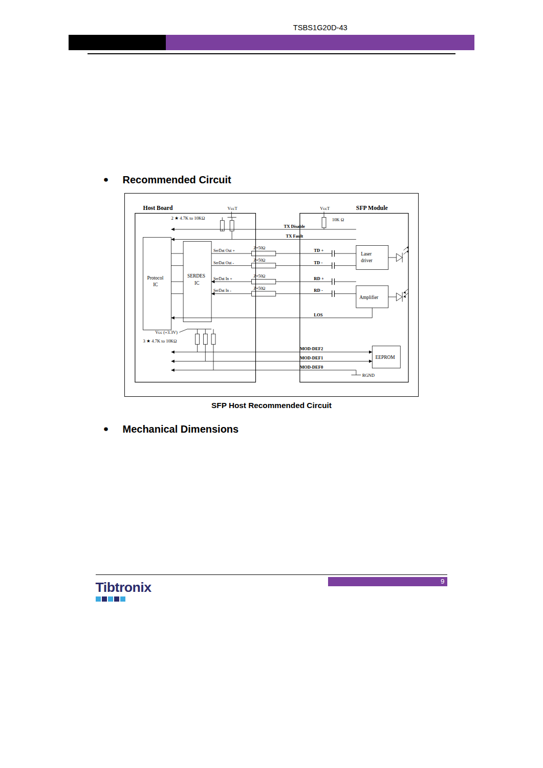TSBS1G20D-43
Recommended Circuit
Host Board SFP Module VccT 2 ★ 4.7K to 10KΩ Protocol IC SERDES IC TX Disable TX Fault VccT 10K Ω Laser driver Amplifier SerDat Out + Z=50Ω TD + SerDat Out - Z=50Ω TD - SerDat In + Z=50Ω RD + SerDat In - Z=50Ω RD - LOS Vcc (+3.3V) 3 ★ 4.7K to 10KΩ EEPROM MOD-DEF2 MOD-DEF1 MOD-DEF0 RGND
SFP Host Recommended Circuit
Mechanical Dimensions
9
Tibtronix